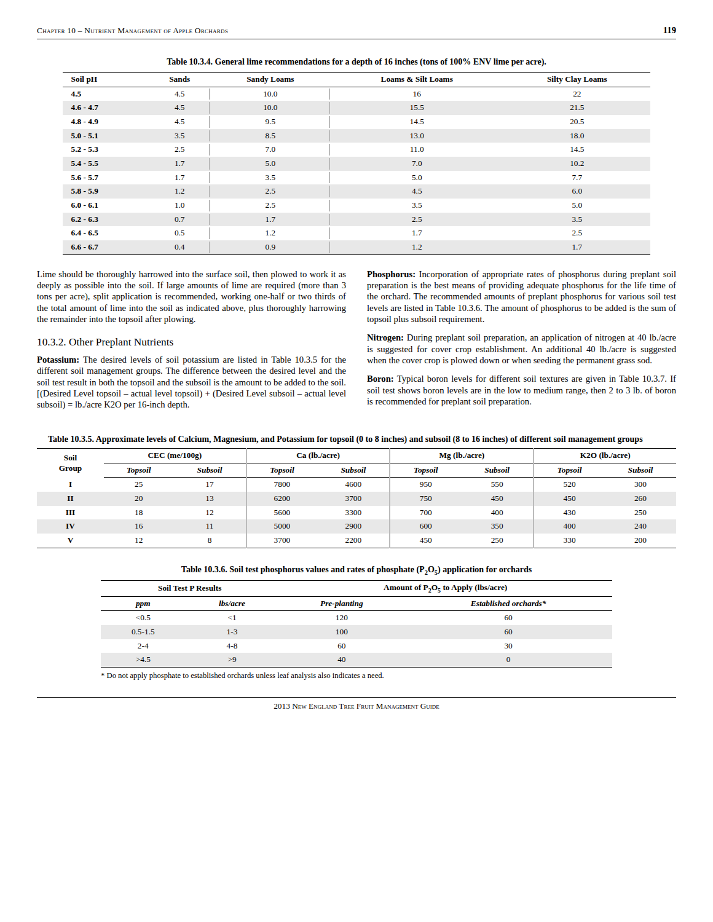Chapter 10 – Nutrient Management of Apple Orchards 119
Table 10.3.4. General lime recommendations for a depth of 16 inches (tons of 100% ENV lime per acre).
| Soil pH | Sands | Sandy Loams | Loams & Silt Loams | Silty Clay Loams |
| --- | --- | --- | --- | --- |
| 4.5 | 4.5 | 10.0 | 16 | 22 |
| 4.6 - 4.7 | 4.5 | 10.0 | 15.5 | 21.5 |
| 4.8 - 4.9 | 4.5 | 9.5 | 14.5 | 20.5 |
| 5.0 - 5.1 | 3.5 | 8.5 | 13.0 | 18.0 |
| 5.2 - 5.3 | 2.5 | 7.0 | 11.0 | 14.5 |
| 5.4 - 5.5 | 1.7 | 5.0 | 7.0 | 10.2 |
| 5.6 - 5.7 | 1.7 | 3.5 | 5.0 | 7.7 |
| 5.8 - 5.9 | 1.2 | 2.5 | 4.5 | 6.0 |
| 6.0 - 6.1 | 1.0 | 2.5 | 3.5 | 5.0 |
| 6.2 - 6.3 | 0.7 | 1.7 | 2.5 | 3.5 |
| 6.4 - 6.5 | 0.5 | 1.2 | 1.7 | 2.5 |
| 6.6 - 6.7 | 0.4 | 0.9 | 1.2 | 1.7 |
Lime should be thoroughly harrowed into the surface soil, then plowed to work it as deeply as possible into the soil. If large amounts of lime are required (more than 3 tons per acre), split application is recommended, working one-half or two thirds of the total amount of lime into the soil as indicated above, plus thoroughly harrowing the remainder into the topsoil after plowing.
10.3.2. Other Preplant Nutrients
Potassium: The desired levels of soil potassium are listed in Table 10.3.5 for the different soil management groups. The difference between the desired level and the soil test result in both the topsoil and the subsoil is the amount to be added to the soil. [(Desired Level topsoil – actual level topsoil) + (Desired Level subsoil – actual level subsoil) = lb./acre K2O per 16-inch depth.
Phosphorus: Incorporation of appropriate rates of phosphorus during preplant soil preparation is the best means of providing adequate phosphorus for the life time of the orchard. The recommended amounts of preplant phosphorus for various soil test levels are listed in Table 10.3.6. The amount of phosphorus to be added is the sum of topsoil plus subsoil requirement.
Nitrogen: During preplant soil preparation, an application of nitrogen at 40 lb./acre is suggested for cover crop establishment. An additional 40 lb./acre is suggested when the cover crop is plowed down or when seeding the permanent grass sod.
Boron: Typical boron levels for different soil textures are given in Table 10.3.7. If soil test shows boron levels are in the low to medium range, then 2 to 3 lb. of boron is recommended for preplant soil preparation.
Table 10.3.5. Approximate levels of Calcium, Magnesium, and Potassium for topsoil (0 to 8 inches) and subsoil (8 to 16 inches) of different soil management groups
| Soil Group | CEC (me/100g) | Ca (lb./acre) | Mg (lb./acre) | K2O (lb./acre) |
| --- | --- | --- | --- | --- |
| Topsoil | Subsoil | Topsoil | Subsoil | Topsoil | Subsoil | Topsoil | Subsoil |
| I | 25 | 17 | 7800 | 4600 | 950 | 550 | 520 | 300 |
| II | 20 | 13 | 6200 | 3700 | 750 | 450 | 450 | 260 |
| III | 18 | 12 | 5600 | 3300 | 700 | 400 | 430 | 250 |
| IV | 16 | 11 | 5000 | 2900 | 600 | 350 | 400 | 240 |
| V | 12 | 8 | 3700 | 2200 | 450 | 250 | 330 | 200 |
Table 10.3.6. Soil test phosphorus values and rates of phosphate (P 2 O 5 ) application for orchards
| Soil Test P Results | Amount of P 2 O 5 to Apply (lbs/acre) |
| --- | --- |
| ppm | lbs/acre | Pre-planting | Established orchards* |
| <0.5 | <1 | 120 | 60 |
| 0.5-1.5 | 1-3 | 100 | 60 |
| 2-4 | 4-8 | 60 | 30 |
| >4.5 | >9 | 40 | 0 |
* Do not apply phosphate to established orchards unless leaf analysis also indicates a need.
2013 New England Tree Fruit Management Guide